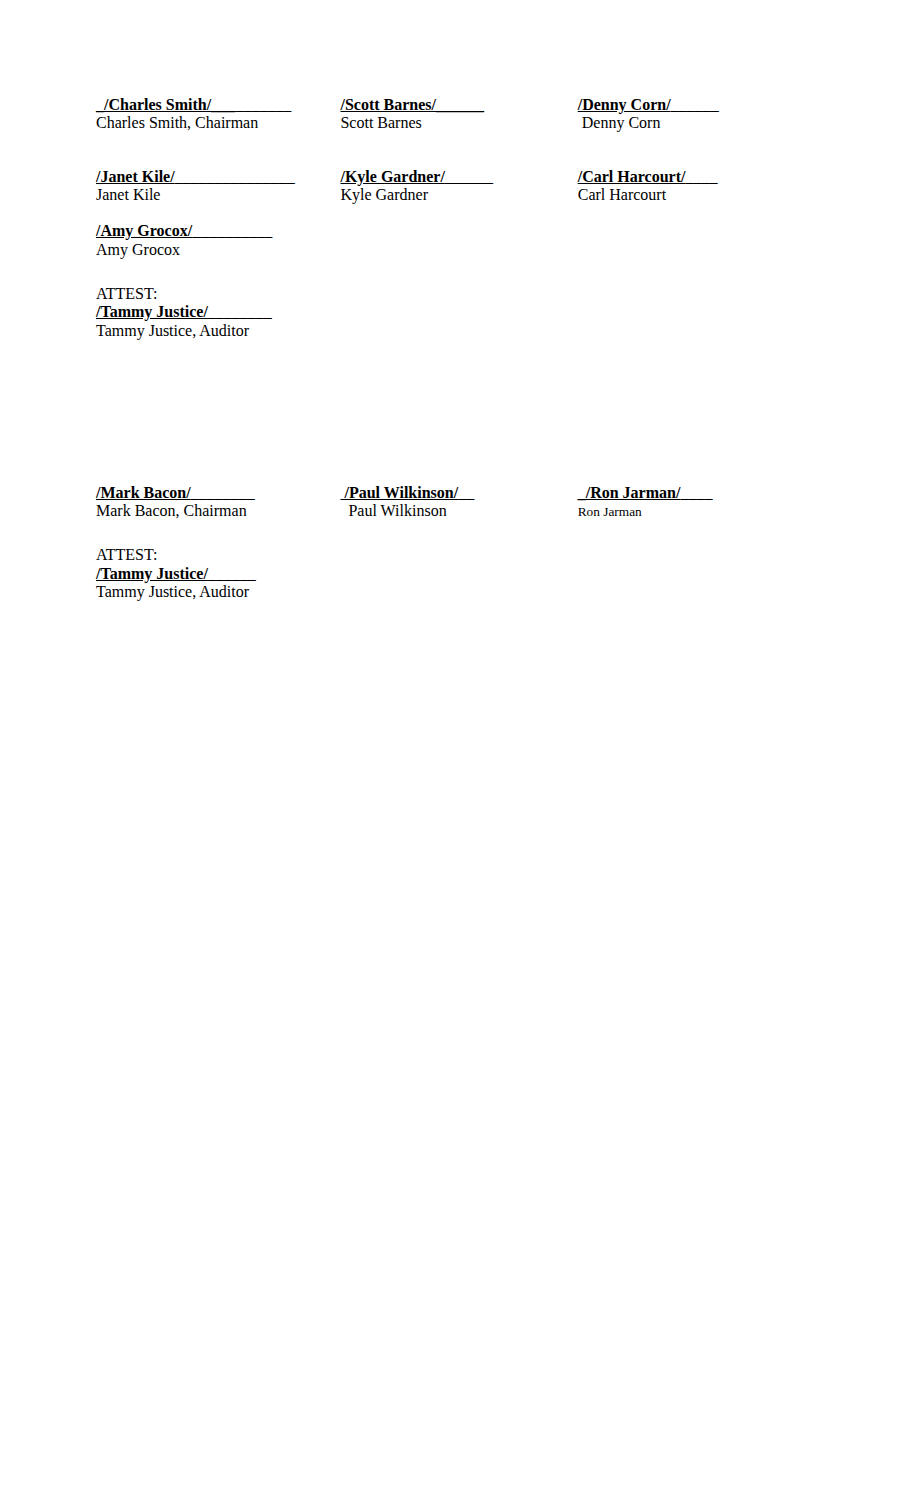| _/Charles Smith/___ _______ Charles Smith, Chairman | /Scott Barnes/______ Scott Barnes | /Denny Corn/ ______ Denny Corn |
| /Janet Kile/ _______________ Janet Kile | /Kyle Gardner/ ______ Kyle Gardner | /Carl Harcourt/ ____ Carl Harcourt |
/Amy Grocox/__________
Amy Grocox
ATTEST:
/Tammy Justice/________
Tammy Justice, Auditor
| /Mark Bacon/ ________ Mark Bacon, Chairman | /Paul Wilkinson/ __ Paul Wilkinson | _/Ron Jarman/ ____ Ron Jarman |
ATTEST:
/Tammy Justice/______
Tammy Justice, Auditor